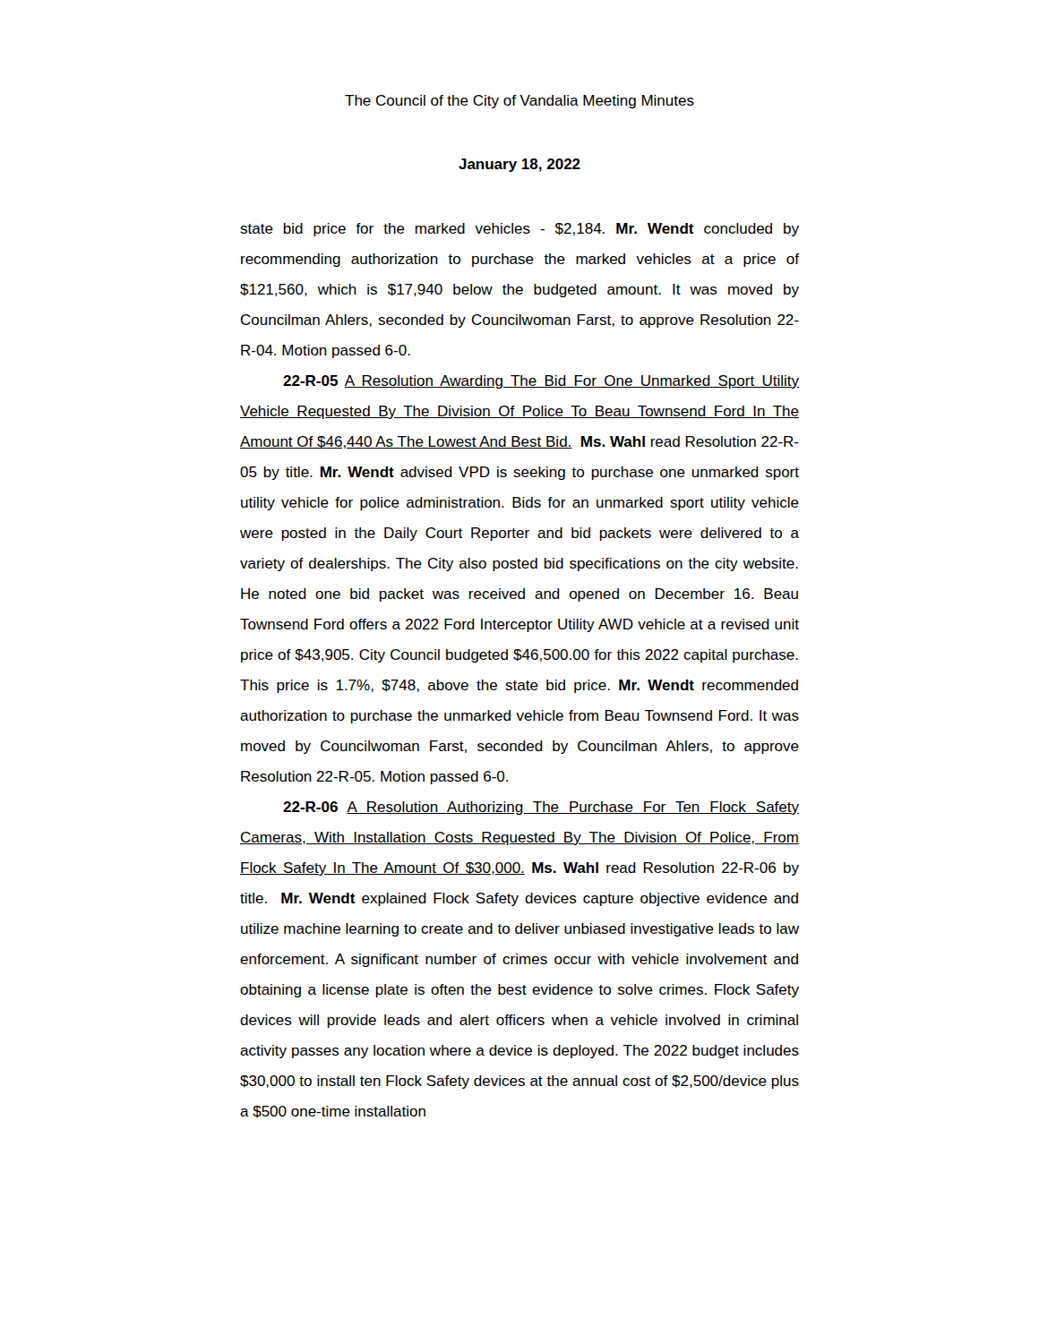The Council of the City of Vandalia Meeting Minutes
January 18, 2022
state bid price for the marked vehicles - $2,184. Mr. Wendt concluded by recommending authorization to purchase the marked vehicles at a price of $121,560, which is $17,940 below the budgeted amount. It was moved by Councilman Ahlers, seconded by Councilwoman Farst, to approve Resolution 22-R-04. Motion passed 6-0.
22-R-05 A Resolution Awarding The Bid For One Unmarked Sport Utility Vehicle Requested By The Division Of Police To Beau Townsend Ford In The Amount Of $46,440 As The Lowest And Best Bid. Ms. Wahl read Resolution 22-R-05 by title. Mr. Wendt advised VPD is seeking to purchase one unmarked sport utility vehicle for police administration. Bids for an unmarked sport utility vehicle were posted in the Daily Court Reporter and bid packets were delivered to a variety of dealerships. The City also posted bid specifications on the city website. He noted one bid packet was received and opened on December 16. Beau Townsend Ford offers a 2022 Ford Interceptor Utility AWD vehicle at a revised unit price of $43,905. City Council budgeted $46,500.00 for this 2022 capital purchase. This price is 1.7%, $748, above the state bid price. Mr. Wendt recommended authorization to purchase the unmarked vehicle from Beau Townsend Ford. It was moved by Councilwoman Farst, seconded by Councilman Ahlers, to approve Resolution 22-R-05. Motion passed 6-0.
22-R-06 A Resolution Authorizing The Purchase For Ten Flock Safety Cameras, With Installation Costs Requested By The Division Of Police, From Flock Safety In The Amount Of $30,000. Ms. Wahl read Resolution 22-R-06 by title. Mr. Wendt explained Flock Safety devices capture objective evidence and utilize machine learning to create and to deliver unbiased investigative leads to law enforcement. A significant number of crimes occur with vehicle involvement and obtaining a license plate is often the best evidence to solve crimes. Flock Safety devices will provide leads and alert officers when a vehicle involved in criminal activity passes any location where a device is deployed. The 2022 budget includes $30,000 to install ten Flock Safety devices at the annual cost of $2,500/device plus a $500 one-time installation